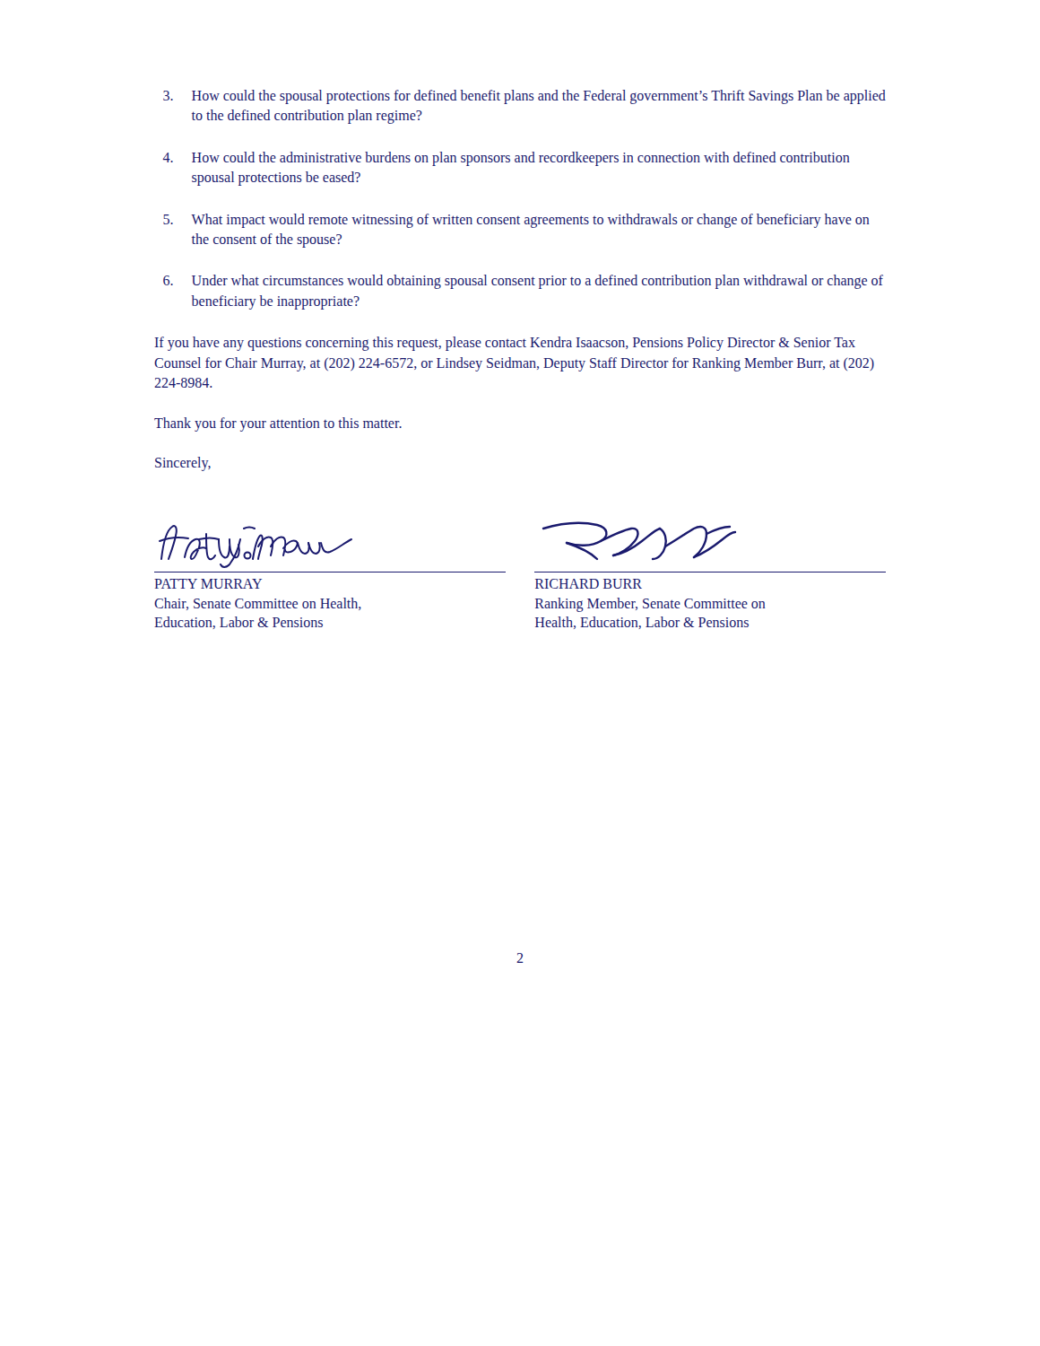How could the spousal protections for defined benefit plans and the Federal government’s Thrift Savings Plan be applied to the defined contribution plan regime?
How could the administrative burdens on plan sponsors and recordkeepers in connection with defined contribution spousal protections be eased?
What impact would remote witnessing of written consent agreements to withdrawals or change of beneficiary have on the consent of the spouse?
Under what circumstances would obtaining spousal consent prior to a defined contribution plan withdrawal or change of beneficiary be inappropriate?
If you have any questions concerning this request, please contact Kendra Isaacson, Pensions Policy Director & Senior Tax Counsel for Chair Murray, at (202) 224-6572, or Lindsey Seidman, Deputy Staff Director for Ranking Member Burr, at (202) 224-8984.
Thank you for your attention to this matter.
Sincerely,
PATTY MURRAY
Chair, Senate Committee on Health,
Education, Labor & Pensions
RICHARD BURR
Ranking Member, Senate Committee on
Health, Education, Labor & Pensions
2